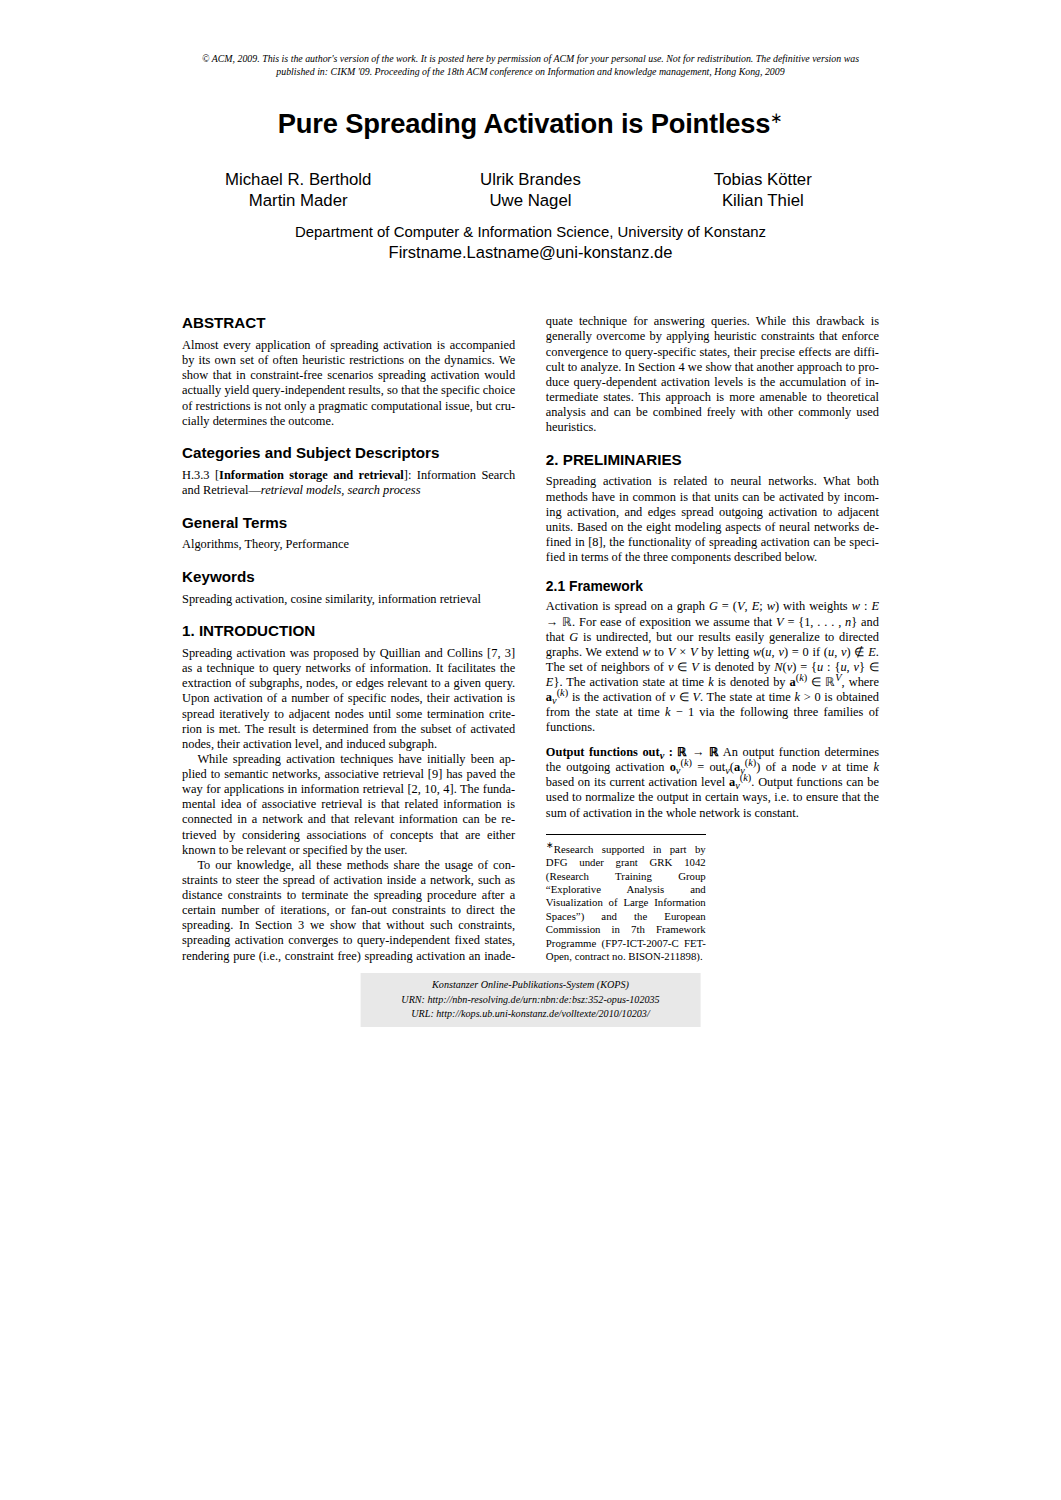© ACM, 2009. This is the author's version of the work. It is posted here by permission of ACM for your personal use. Not for redistribution. The definitive version was published in: CIKM '09. Proceeding of the 18th ACM conference on Information and knowledge management, Hong Kong, 2009
Pure Spreading Activation is Pointless∗
| Michael R. Berthold | Ulrik Brandes | Tobias Kötter |
| Martin Mader | Uwe Nagel | Kilian Thiel |
Department of Computer & Information Science, University of Konstanz
Firstname.Lastname@uni-konstanz.de
ABSTRACT
Almost every application of spreading activation is accompanied by its own set of often heuristic restrictions on the dynamics. We show that in constraint-free scenarios spreading activation would actually yield query-independent results, so that the specific choice of restrictions is not only a pragmatic computational issue, but crucially determines the outcome.
Categories and Subject Descriptors
H.3.3 [Information storage and retrieval]: Information Search and Retrieval—retrieval models, search process
General Terms
Algorithms, Theory, Performance
Keywords
Spreading activation, cosine similarity, information retrieval
1. INTRODUCTION
Spreading activation was proposed by Quillian and Collins [7, 3] as a technique to query networks of information. It facilitates the extraction of subgraphs, nodes, or edges relevant to a given query. Upon activation of a number of specific nodes, their activation is spread iteratively to adjacent nodes until some termination criterion is met. The result is determined from the subset of activated nodes, their activation level, and induced subgraph.
While spreading activation techniques have initially been applied to semantic networks, associative retrieval [9] has paved the way for applications in information retrieval [2, 10, 4]. The fundamental idea of associative retrieval is that related information is connected in a network and that relevant information can be retrieved by considering associations of concepts that are either known to be relevant or specified by the user.
To our knowledge, all these methods share the usage of constraints to steer the spread of activation inside a network, such as distance constraints to terminate the spreading procedure after a certain number of iterations, or fan-out constraints to direct the spreading. In Section 3 we show that without such constraints, spreading activation converges to query-independent fixed states, rendering pure (i.e., constraint free) spreading activation an inadequate technique for answering queries. While this drawback is generally overcome by applying heuristic constraints that enforce convergence to query-specific states, their precise effects are difficult to analyze. In Section 4 we show that another approach to produce query-dependent activation levels is the accumulation of intermediate states. This approach is more amenable to theoretical analysis and can be combined freely with other commonly used heuristics.
2. PRELIMINARIES
Spreading activation is related to neural networks. What both methods have in common is that units can be activated by incoming activation, and edges spread outgoing activation to adjacent units. Based on the eight modeling aspects of neural networks defined in [8], the functionality of spreading activation can be specified in terms of the three components described below.
2.1 Framework
Activation is spread on a graph G = (V, E; w) with weights w : E → ℝ. For ease of exposition we assume that V = {1, . . . , n} and that G is undirected, but our results easily generalize to directed graphs. We extend w to V × V by letting w(u, v) = 0 if (u, v) ∉ E. The set of neighbors of v ∈ V is denoted by N(v) = {u : {u, v} ∈ E}. The activation state at time k is denoted by a(k) ∈ ℝV, where av(k) is the activation of v ∈ V. The state at time k > 0 is obtained from the state at time k − 1 via the following three families of functions.
Output functions outv : ℝ → ℝ An output function determines the outgoing activation ov(k) = outv(av(k)) of a node v at time k based on its current activation level av(k). Output functions can be used to normalize the output in certain ways, i.e. to ensure that the sum of activation in the whole network is constant.
∗Research supported in part by DFG under grant GRK 1042 (Research Training Group “Explorative Analysis and Visualization of Large Information Spaces”) and the European Commission in 7th Framework Programme (FP7-ICT-2007-C FET-Open, contract no. BISON-211898).
Konstanzer Online-Publikations-System (KOPS)
URN: http://nbn-resolving.de/urn:nbn:de:bsz:352-opus-102035
URL: http://kops.ub.uni-konstanz.de/volltexte/2010/10203/